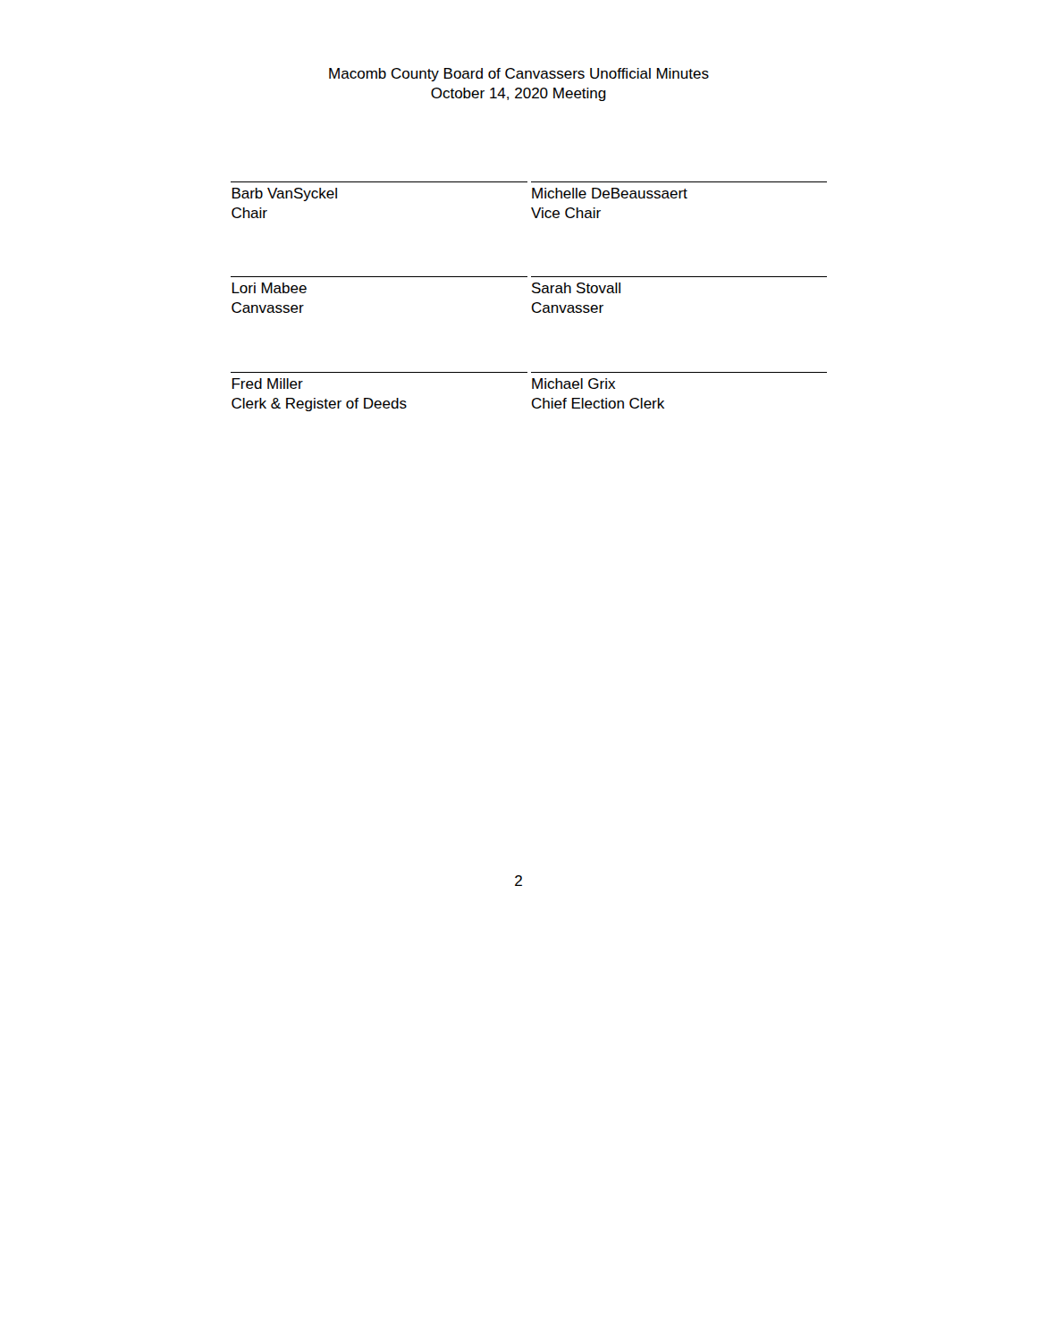Macomb County Board of Canvassers Unofficial Minutes
October 14, 2020 Meeting
| Barb VanSyckel Chair | Michelle DeBeaussaert Vice Chair |
| Lori Mabee Canvasser | Sarah Stovall Canvasser |
| Fred Miller Clerk & Register of Deeds | Michael Grix Chief Election Clerk |
2